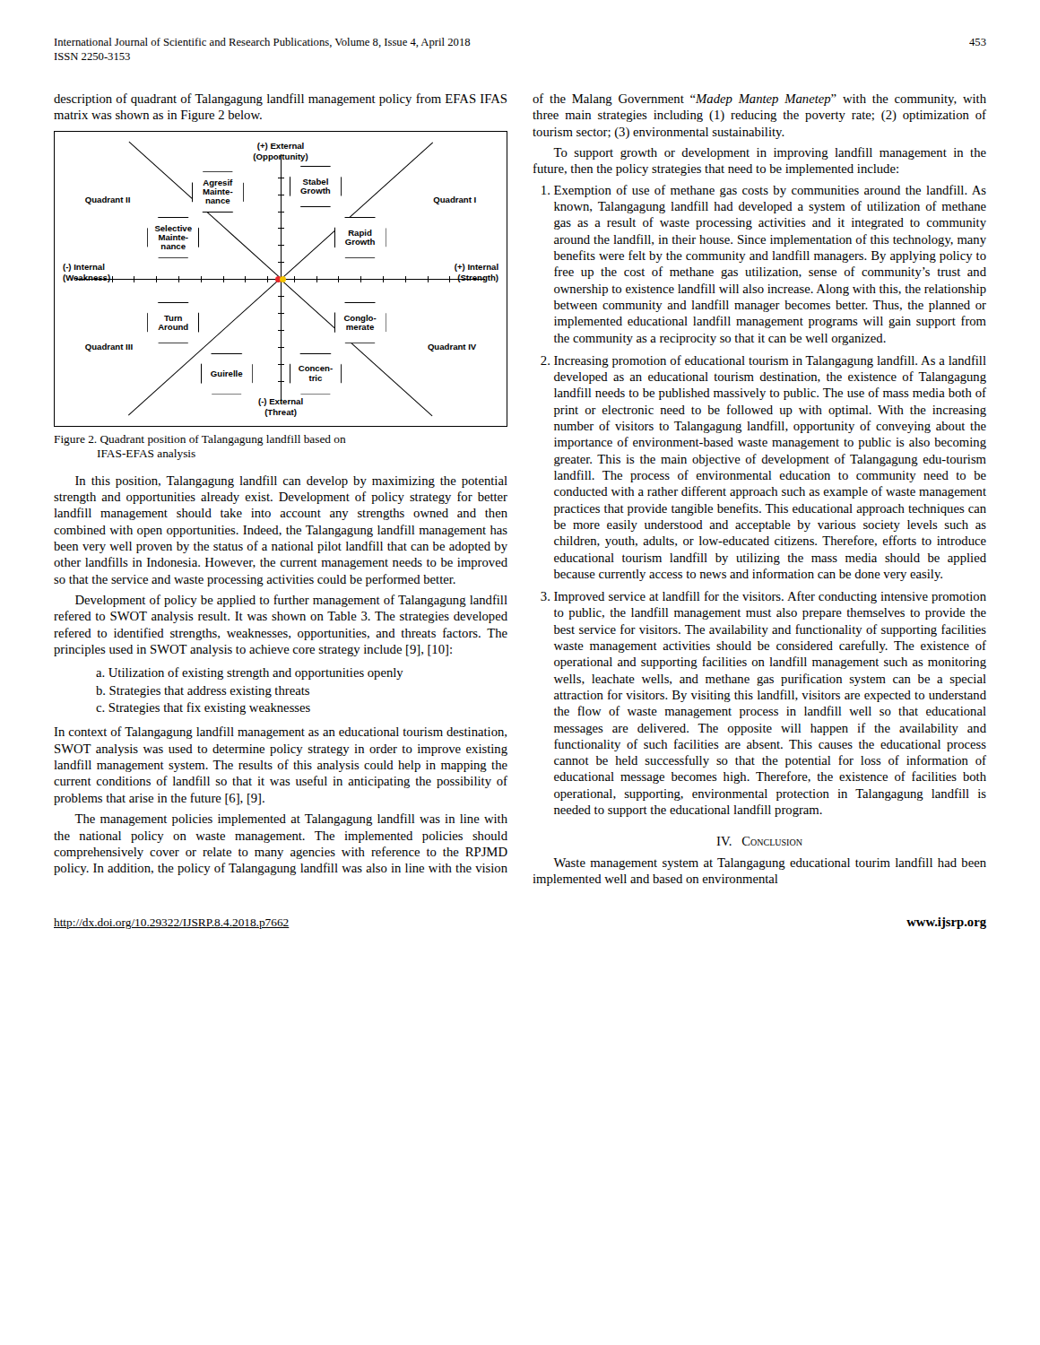International Journal of Scientific and Research Publications, Volume 8, Issue 4, April 2018 ISSN 2250-3153 453
description of quadrant of Talangagung landfill management policy from EFAS IFAS matrix was shown as in Figure 2 below.
(+) External
(Opportunity)
(-) External
(Threat)
(-) Internal
(Weakness)
(+) Internal
(Strength)
Quadrant II
Quadrant I
Quadrant III
Quadrant IV
Agresif
Mainte-
nance
Stabel
Growth
Selective
Mainte-
nance
Rapid
Growth
Turn
Around
Conglo-
merate
Guirelle
Concen-
tric
Figure 2. Quadrant position of Talangagung landfill based on IFAS-EFAS analysis
In this position, Talangagung landfill can develop by maximizing the potential strength and opportunities already exist. Development of policy strategy for better landfill management should take into account any strengths owned and then combined with open opportunities. Indeed, the Talangagung landfill management has been very well proven by the status of a national pilot landfill that can be adopted by other landfills in Indonesia. However, the current management needs to be improved so that the service and waste processing activities could be performed better.
Development of policy be applied to further management of Talangagung landfill refered to SWOT analysis result. It was shown on Table 3. The strategies developed refered to identified strengths, weaknesses, opportunities, and threats factors. The principles used in SWOT analysis to achieve core strategy include [9], [10]:
a. Utilization of existing strength and opportunities openly
b. Strategies that address existing threats
c. Strategies that fix existing weaknesses
In context of Talangagung landfill management as an educational tourism destination, SWOT analysis was used to determine policy strategy in order to improve existing landfill management system. The results of this analysis could help in mapping the current conditions of landfill so that it was useful in anticipating the possibility of problems that arise in the future [6], [9].
The management policies implemented at Talangagung landfill was in line with the national policy on waste management. The implemented policies should comprehensively cover or relate to many agencies with reference to the RPJMD policy. In addition, the policy of Talangagung landfill was also in line with the vision of the Malang Government “Madep Mantep Manetep” with the community, with three main strategies including (1) reducing the poverty rate; (2) optimization of tourism sector; (3) environmental sustainability.
To support growth or development in improving landfill management in the future, then the policy strategies that need to be implemented include:
Exemption of use of methane gas costs by communities around the landfill. As known, Talangagung landfill had developed a system of utilization of methane gas as a result of waste processing activities and it integrated to community around the landfill, in their house. Since implementation of this technology, many benefits were felt by the community and landfill managers. By applying policy to free up the cost of methane gas utilization, sense of community’s trust and ownership to existence landfill will also increase. Along with this, the relationship between community and landfill manager becomes better. Thus, the planned or implemented educational landfill management programs will gain support from the community as a reciprocity so that it can be well organized.
Increasing promotion of educational tourism in Talangagung landfill. As a landfill developed as an educational tourism destination, the existence of Talangagung landfill needs to be published massively to public. The use of mass media both of print or electronic need to be followed up with optimal. With the increasing number of visitors to Talangagung landfill, opportunity of conveying about the importance of environment-based waste management to public is also becoming greater. This is the main objective of development of Talangagung edu-tourism landfill. The process of environmental education to community need to be conducted with a rather different approach such as example of waste management practices that provide tangible benefits. This educational approach techniques can be more easily understood and acceptable by various society levels such as children, youth, adults, or low-educated citizens. Therefore, efforts to introduce educational tourism landfill by utilizing the mass media should be applied because currently access to news and information can be done very easily.
Improved service at landfill for the visitors. After conducting intensive promotion to public, the landfill management must also prepare themselves to provide the best service for visitors. The availability and functionality of supporting facilities waste management activities should be considered carefully. The existence of operational and supporting facilities on landfill management such as monitoring wells, leachate wells, and methane gas purification system can be a special attraction for visitors. By visiting this landfill, visitors are expected to understand the flow of waste management process in landfill well so that educational messages are delivered. The opposite will happen if the availability and functionality of such facilities are absent. This causes the educational process cannot be held successfully so that the potential for loss of information of educational message becomes high. Therefore, the existence of facilities both operational, supporting, environmental protection in Talangagung landfill is needed to support the educational landfill program.
IV. Conclusion
Waste management system at Talangagung educational tourim landfill had been implemented well and based on environmental
http://dx.doi.org/10.29322/IJSRP.8.4.2018.p7662 www.ijsrp.org